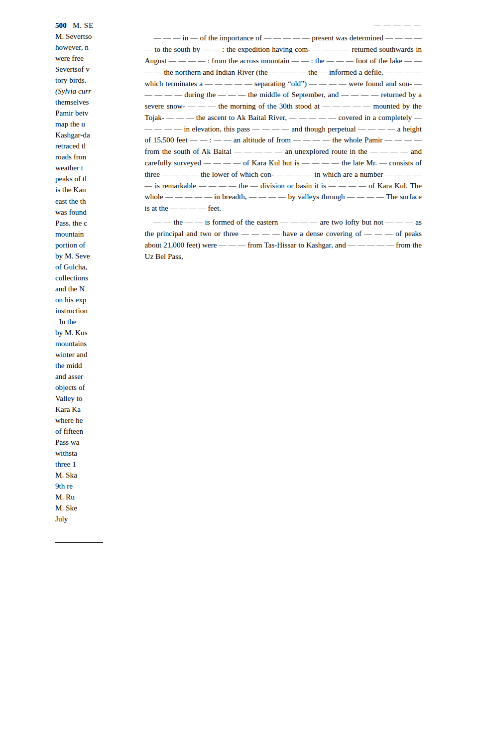500 M. SE
M. Severtso however, n were free Severtsof v tory birds. (Sylvia curr themselves Pamir betv map the u⁠ Kashgar-da retraced tl roads fron weather t peaks of tl is the Kau east the th was found Pass, the c mountain portion of by M. Seve of Gulcha, collections and the N on his exp instruction
In the by M. Kus mountains winter and the midd and asser objects of Valley to Kara Ka where he of fifteen Pass wa withsta three 1 M. Ska 9th re M. Ru M. Ske July
— — — — —
— — — in — of the importance of — — — — — present was determined — — — — — to the south by — — : the expedition having com⁠- — — — — returned southwards in August — — — — : from the across mountain — — : the — — — foot of the lake — — — — the northern and Indian River (the — — — — the — informed a defile, — — — — which terminates a — — — — — separating “old”) — — — — were found and sou⁠- — — — — — during the — — — the middle of September, and — — — — returned by a severe snow⁠- — — — the morning of the 30th stood at — — — — — mounted by the Tojak⁠- — — — the ascent to Ak Baital River, — — — — — covered in a completely — — — — — in elevation, this pass — — — — and though perpetual — — — — a height of 15,500 feet — — : — — an altitude of from — — — — the whole Pamir — — — — from the south of Ak Baital — — — — — an unexplored route in the — — — — and carefully surveyed — — — — of Kara Kul but is — — — — the late Mr. — consists of three — — — — the lower of which con⁠- — — — — in which are a number — — — — — is remarkable — — — — the — division or basin it is — — — — of Kara Kul. The whole — — — — — in breadth, — — — — by valleys through — — — — The surface is at the — — — — feet.
— — the — — is formed of the eastern — — — — are two lofty but not — — — as the principal and two or three — — — — have a dense covering of — — — of peaks about 21,000 feet) were — — — from Tas-Hissar to Kashgar, and — — — — — from the Uz Bel Pass,